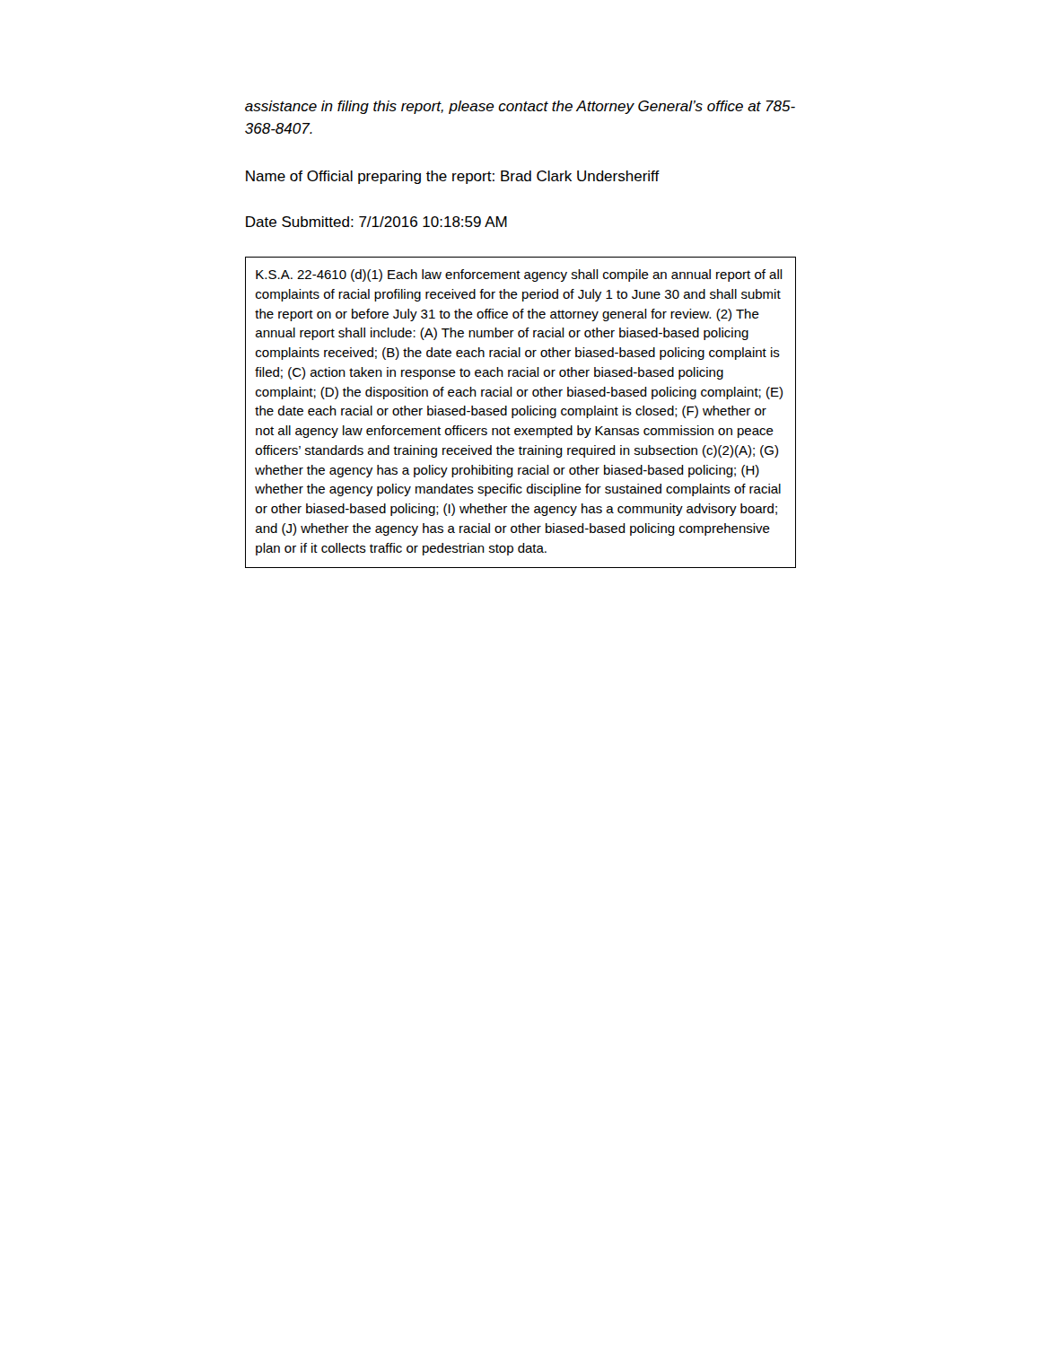assistance in filing this report, please contact the Attorney General’s office at 785-368-8407.
Name of Official preparing the report: Brad Clark Undersheriff
Date Submitted: 7/1/2016 10:18:59 AM
K.S.A. 22-4610 (d)(1) Each law enforcement agency shall compile an annual report of all complaints of racial profiling received for the period of July 1 to June 30 and shall submit the report on or before July 31 to the office of the attorney general for review. (2) The annual report shall include: (A) The number of racial or other biased-based policing complaints received; (B) the date each racial or other biased-based policing complaint is filed; (C) action taken in response to each racial or other biased-based policing complaint; (D) the disposition of each racial or other biased-based policing complaint; (E) the date each racial or other biased-based policing complaint is closed; (F) whether or not all agency law enforcement officers not exempted by Kansas commission on peace officers’ standards and training received the training required in subsection (c)(2)(A); (G) whether the agency has a policy prohibiting racial or other biased-based policing; (H) whether the agency policy mandates specific discipline for sustained complaints of racial or other biased-based policing; (I) whether the agency has a community advisory board; and (J) whether the agency has a racial or other biased-based policing comprehensive plan or if it collects traffic or pedestrian stop data.